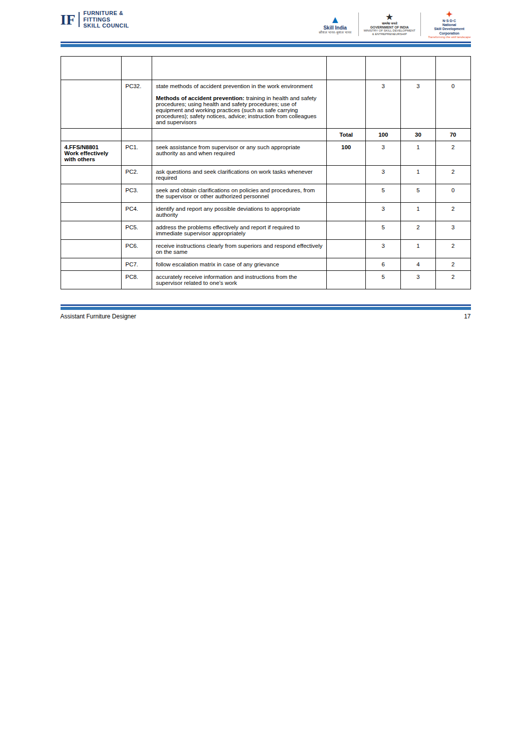IF
FURNITURE &
FITTINGS
SKILL COUNCIL
▲
Skill India
कौशल भारत-कुशल भारत
★
सत्यमेव जयते
GOVERNMENT OF INDIA
MINISTRY OF SKILL DEVELOPMENT
& ENTREPRENEURSHIP
✦
N·S·D·C
National
Skill Development
Corporation
Transforming the skill landscape
| | PC32. | state methods of accident prevention in the work environment Methods of accident prevention: training in health and safety procedures; using health and safety procedures; use of equipment and working practices (such as safe carrying procedures); safety notices, advice; instruction from colleagues and supervisors | | 3 | 3 | 0 |
| | | | Total | 100 | 30 | 70 |
| 4.FFS/N8801 Work effectively with others | PC1. | seek assistance from supervisor or any such appropriate authority as and when required | 100 | 3 | 1 | 2 |
| | PC2. | ask questions and seek clarifications on work tasks whenever required | | 3 | 1 | 2 |
| | PC3. | seek and obtain clarifications on policies and procedures, from the supervisor or other authorized personnel | | 5 | 5 | 0 |
| | PC4. | identify and report any possible deviations to appropriate authority | | 3 | 1 | 2 |
| | PC5. | address the problems effectively and report if required to immediate supervisor appropriately | | 5 | 2 | 3 |
| | PC6. | receive instructions clearly from superiors and respond effectively on the same | | 3 | 1 | 2 |
| | PC7. | follow escalation matrix in case of any grievance | | 6 | 4 | 2 |
| | PC8. | accurately receive information and instructions from the supervisor related to one’s work | | 5 | 3 | 2 |
Assistant Furniture Designer 17